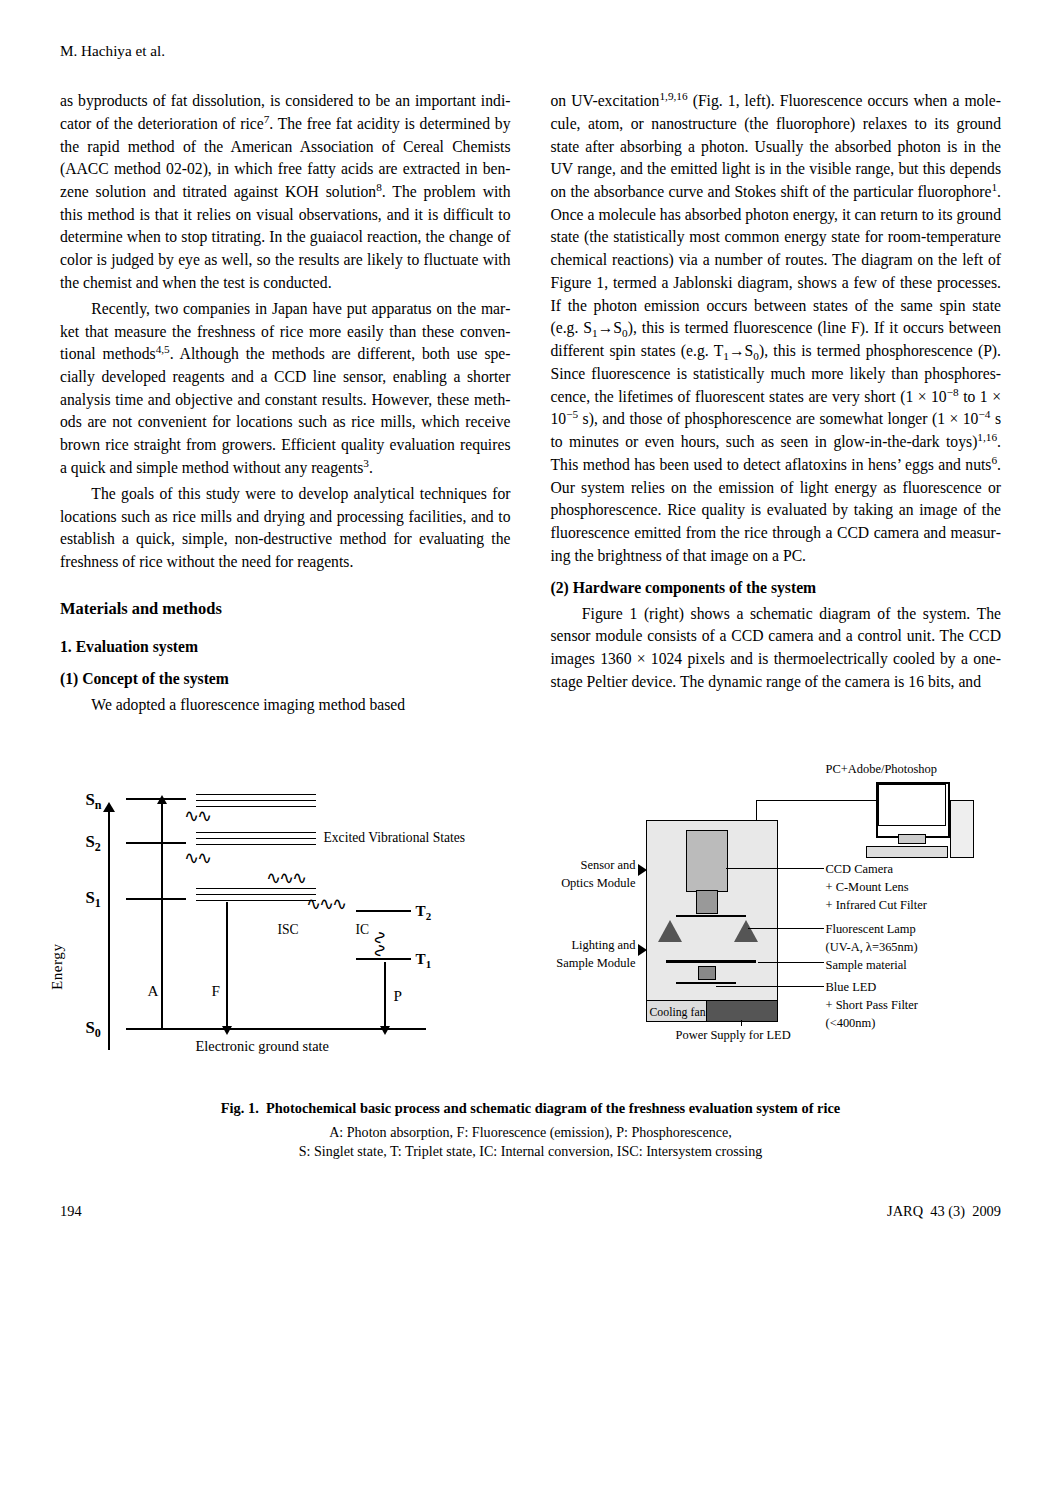M. Hachiya et al.
as byproducts of fat dissolution, is considered to be an important indicator of the deterioration of rice7. The free fat acidity is determined by the rapid method of the American Association of Cereal Chemists (AACC method 02-02), in which free fatty acids are extracted in benzene solution and titrated against KOH solution8. The problem with this method is that it relies on visual observations, and it is difficult to determine when to stop titrating. In the guaiacol reaction, the change of color is judged by eye as well, so the results are likely to fluctuate with the chemist and when the test is conducted.
Recently, two companies in Japan have put apparatus on the market that measure the freshness of rice more easily than these conventional methods4,5. Although the methods are different, both use specially developed reagents and a CCD line sensor, enabling a shorter analysis time and objective and constant results. However, these methods are not convenient for locations such as rice mills, which receive brown rice straight from growers. Efficient quality evaluation requires a quick and simple method without any reagents3.
The goals of this study were to develop analytical techniques for locations such as rice mills and drying and processing facilities, and to establish a quick, simple, non-destructive method for evaluating the freshness of rice without the need for reagents.
Materials and methods
1. Evaluation system
(1) Concept of the system
We adopted a fluorescence imaging method based
on UV-excitation1,9,16 (Fig. 1, left). Fluorescence occurs when a molecule, atom, or nanostructure (the fluorophore) relaxes to its ground state after absorbing a photon. Usually the absorbed photon is in the UV range, and the emitted light is in the visible range, but this depends on the absorbance curve and Stokes shift of the particular fluorophore1. Once a molecule has absorbed photon energy, it can return to its ground state (the statistically most common energy state for room-temperature chemical reactions) via a number of routes. The diagram on the left of Figure 1, termed a Jablonski diagram, shows a few of these processes. If the photon emission occurs between states of the same spin state (e.g. S1→S0), this is termed fluorescence (line F). If it occurs between different spin states (e.g. T1→S0), this is termed phosphorescence (P). Since fluorescence is statistically much more likely than phosphorescence, the lifetimes of fluorescent states are very short (1 × 10−8 to 1 × 10−5 s), and those of phosphorescence are somewhat longer (1 × 10−4 s to minutes or even hours, such as seen in glow-in-the-dark toys)1,16. This method has been used to detect aflatoxins in hens’ eggs and nuts6. Our system relies on the emission of light energy as fluorescence or phosphorescence. Rice quality is evaluated by taking an image of the fluorescence emitted from the rice through a CCD camera and measuring the brightness of that image on a PC.
(2) Hardware components of the system
Figure 1 (right) shows a schematic diagram of the system. The sensor module consists of a CCD camera and a control unit. The CCD images 1360 × 1024 pixels and is thermoelectrically cooled by a one-stage Peltier device. The dynamic range of the camera is 16 bits, and
Energy
Sn
S2
Excited Vibrational States
S1
T2
T1
S0
A
F
P
∿∿
∿∿
∿∿∿
∿∿∿
ISC
IC
∿∿
Electronic ground state
PC+Adobe/Photoshop
Cooling fan
Sensor and
Optics Module
Lighting and
Sample Module
CCD Camera
+ C-Mount Lens
+ Infrared Cut Filter
Fluorescent Lamp
(UV-A, λ=365nm)
Sample material
Blue LED
+ Short Pass Filter
(<400nm)
Power Supply for LED
Fig. 1. Photochemical basic process and schematic diagram of the freshness evaluation system of rice
A: Photon absorption, F: Fluorescence (emission), P: Phosphorescence,
S: Singlet state, T: Triplet state, IC: Internal conversion, ISC: Intersystem crossing
194
JARQ 43 (3) 2009